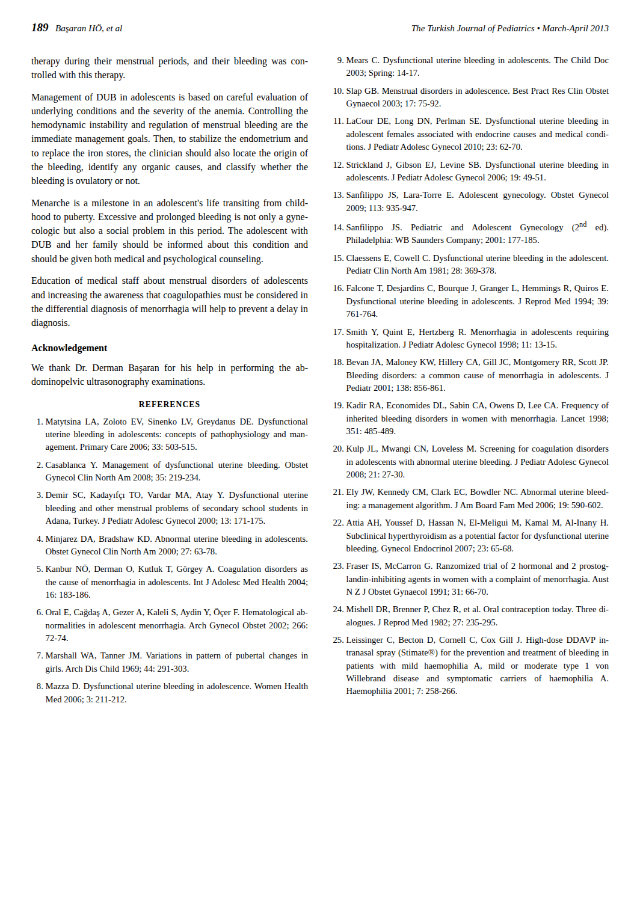189 Başaran HÖ, et al
The Turkish Journal of Pediatrics • March-April 2013
therapy during their menstrual periods, and their bleeding was controlled with this therapy.
Management of DUB in adolescents is based on careful evaluation of underlying conditions and the severity of the anemia. Controlling the hemodynamic instability and regulation of menstrual bleeding are the immediate management goals. Then, to stabilize the endometrium and to replace the iron stores, the clinician should also locate the origin of the bleeding, identify any organic causes, and classify whether the bleeding is ovulatory or not.
Menarche is a milestone in an adolescent's life transiting from childhood to puberty. Excessive and prolonged bleeding is not only a gynecologic but also a social problem in this period. The adolescent with DUB and her family should be informed about this condition and should be given both medical and psychological counseling.
Education of medical staff about menstrual disorders of adolescents and increasing the awareness that coagulopathies must be considered in the differential diagnosis of menorrhagia will help to prevent a delay in diagnosis.
Acknowledgement
We thank Dr. Derman Başaran for his help in performing the abdominopelvic ultrasonography examinations.
REFERENCES
Matytsina LA, Zoloto EV, Sinenko LV, Greydanus DE. Dysfunctional uterine bleeding in adolescents: concepts of pathophysiology and management. Primary Care 2006; 33: 503-515.
Casablanca Y. Management of dysfunctional uterine bleeding. Obstet Gynecol Clin North Am 2008; 35: 219-234.
Demir SC, Kadayıfçı TO, Vardar MA, Atay Y. Dysfunctional uterine bleeding and other menstrual problems of secondary school students in Adana, Turkey. J Pediatr Adolesc Gynecol 2000; 13: 171-175.
Minjarez DA, Bradshaw KD. Abnormal uterine bleeding in adolescents. Obstet Gynecol Clin North Am 2000; 27: 63-78.
Kanbur NÖ, Derman O, Kutluk T, Görgey A. Coagulation disorders as the cause of menorrhagia in adolescents. Int J Adolesc Med Health 2004; 16: 183-186.
Oral E, Cağdaş A, Gezer A, Kaleli S, Aydin Y, Öçer F. Hematological abnormalities in adolescent menorrhagia. Arch Gynecol Obstet 2002; 266: 72-74.
Marshall WA, Tanner JM. Variations in pattern of pubertal changes in girls. Arch Dis Child 1969; 44: 291-303.
Mazza D. Dysfunctional uterine bleeding in adolescence. Women Health Med 2006; 3: 211-212.
Mears C. Dysfunctional uterine bleeding in adolescents. The Child Doc 2003; Spring: 14-17.
Slap GB. Menstrual disorders in adolescence. Best Pract Res Clin Obstet Gynaecol 2003; 17: 75-92.
LaCour DE, Long DN, Perlman SE. Dysfunctional uterine bleeding in adolescent females associated with endocrine causes and medical conditions. J Pediatr Adolesc Gynecol 2010; 23: 62-70.
Strickland J, Gibson EJ, Levine SB. Dysfunctional uterine bleeding in adolescents. J Pediatr Adolesc Gynecol 2006; 19: 49-51.
Sanfilippo JS, Lara-Torre E. Adolescent gynecology. Obstet Gynecol 2009; 113: 935-947.
Sanfilippo JS. Pediatric and Adolescent Gynecology (2nd ed). Philadelphia: WB Saunders Company; 2001: 177-185.
Claessens E, Cowell C. Dysfunctional uterine bleeding in the adolescent. Pediatr Clin North Am 1981; 28: 369-378.
Falcone T, Desjardins C, Bourque J, Granger L, Hemmings R, Quiros E. Dysfunctional uterine bleeding in adolescents. J Reprod Med 1994; 39: 761-764.
Smith Y, Quint E, Hertzberg R. Menorrhagia in adolescents requiring hospitalization. J Pediatr Adolesc Gynecol 1998; 11: 13-15.
Bevan JA, Maloney KW, Hillery CA, Gill JC, Montgomery RR, Scott JP. Bleeding disorders: a common cause of menorrhagia in adolescents. J Pediatr 2001; 138: 856-861.
Kadir RA, Economides DL, Sabin CA, Owens D, Lee CA. Frequency of inherited bleeding disorders in women with menorrhagia. Lancet 1998; 351: 485-489.
Kulp JL, Mwangi CN, Loveless M. Screening for coagulation disorders in adolescents with abnormal uterine bleeding. J Pediatr Adolesc Gynecol 2008; 21: 27-30.
Ely JW, Kennedy CM, Clark EC, Bowdler NC. Abnormal uterine bleeding: a management algorithm. J Am Board Fam Med 2006; 19: 590-602.
Attia AH, Youssef D, Hassan N, El-Meligui M, Kamal M, Al-Inany H. Subclinical hyperthyroidism as a potential factor for dysfunctional uterine bleeding. Gynecol Endocrinol 2007; 23: 65-68.
Fraser IS, McCarron G. Ranzomized trial of 2 hormonal and 2 prostoglandin-inhibiting agents in women with a complaint of menorrhagia. Aust N Z J Obstet Gynaecol 1991; 31: 66-70.
Mishell DR, Brenner P, Chez R, et al. Oral contraception today. Three dialogues. J Reprod Med 1982; 27: 235-295.
Leissinger C, Becton D, Cornell C, Cox Gill J. High-dose DDAVP intranasal spray (Stimate®) for the prevention and treatment of bleeding in patients with mild haemophilia A, mild or moderate type 1 von Willebrand disease and symptomatic carriers of haemophilia A. Haemophilia 2001; 7: 258-266.